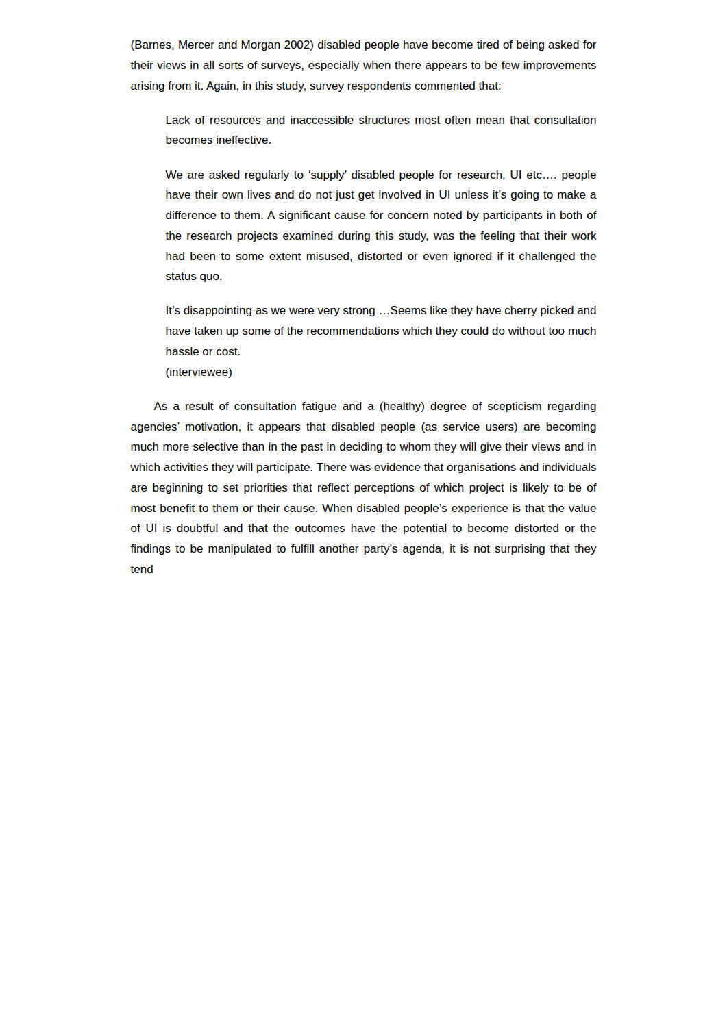(Barnes, Mercer and Morgan 2002) disabled people have become tired of being asked for their views in all sorts of surveys, especially when there appears to be few improvements arising from it. Again, in this study, survey respondents commented that:
Lack of resources and inaccessible structures most often mean that consultation becomes ineffective.
We are asked regularly to ‘supply’ disabled people for research, UI etc…. people have their own lives and do not just get involved in UI unless it’s going to make a difference to them. A significant cause for concern noted by participants in both of the research projects examined during this study, was the feeling that their work had been to some extent misused, distorted or even ignored if it challenged the status quo.
It’s disappointing as we were very strong …Seems like they have cherry picked and have taken up some of the recommendations which they could do without too much hassle or cost.
(interviewee)
As a result of consultation fatigue and a (healthy) degree of scepticism regarding agencies’ motivation, it appears that disabled people (as service users) are becoming much more selective than in the past in deciding to whom they will give their views and in which activities they will participate. There was evidence that organisations and individuals are beginning to set priorities that reflect perceptions of which project is likely to be of most benefit to them or their cause. When disabled people’s experience is that the value of UI is doubtful and that the outcomes have the potential to become distorted or the findings to be manipulated to fulfill another party’s agenda, it is not surprising that they tend